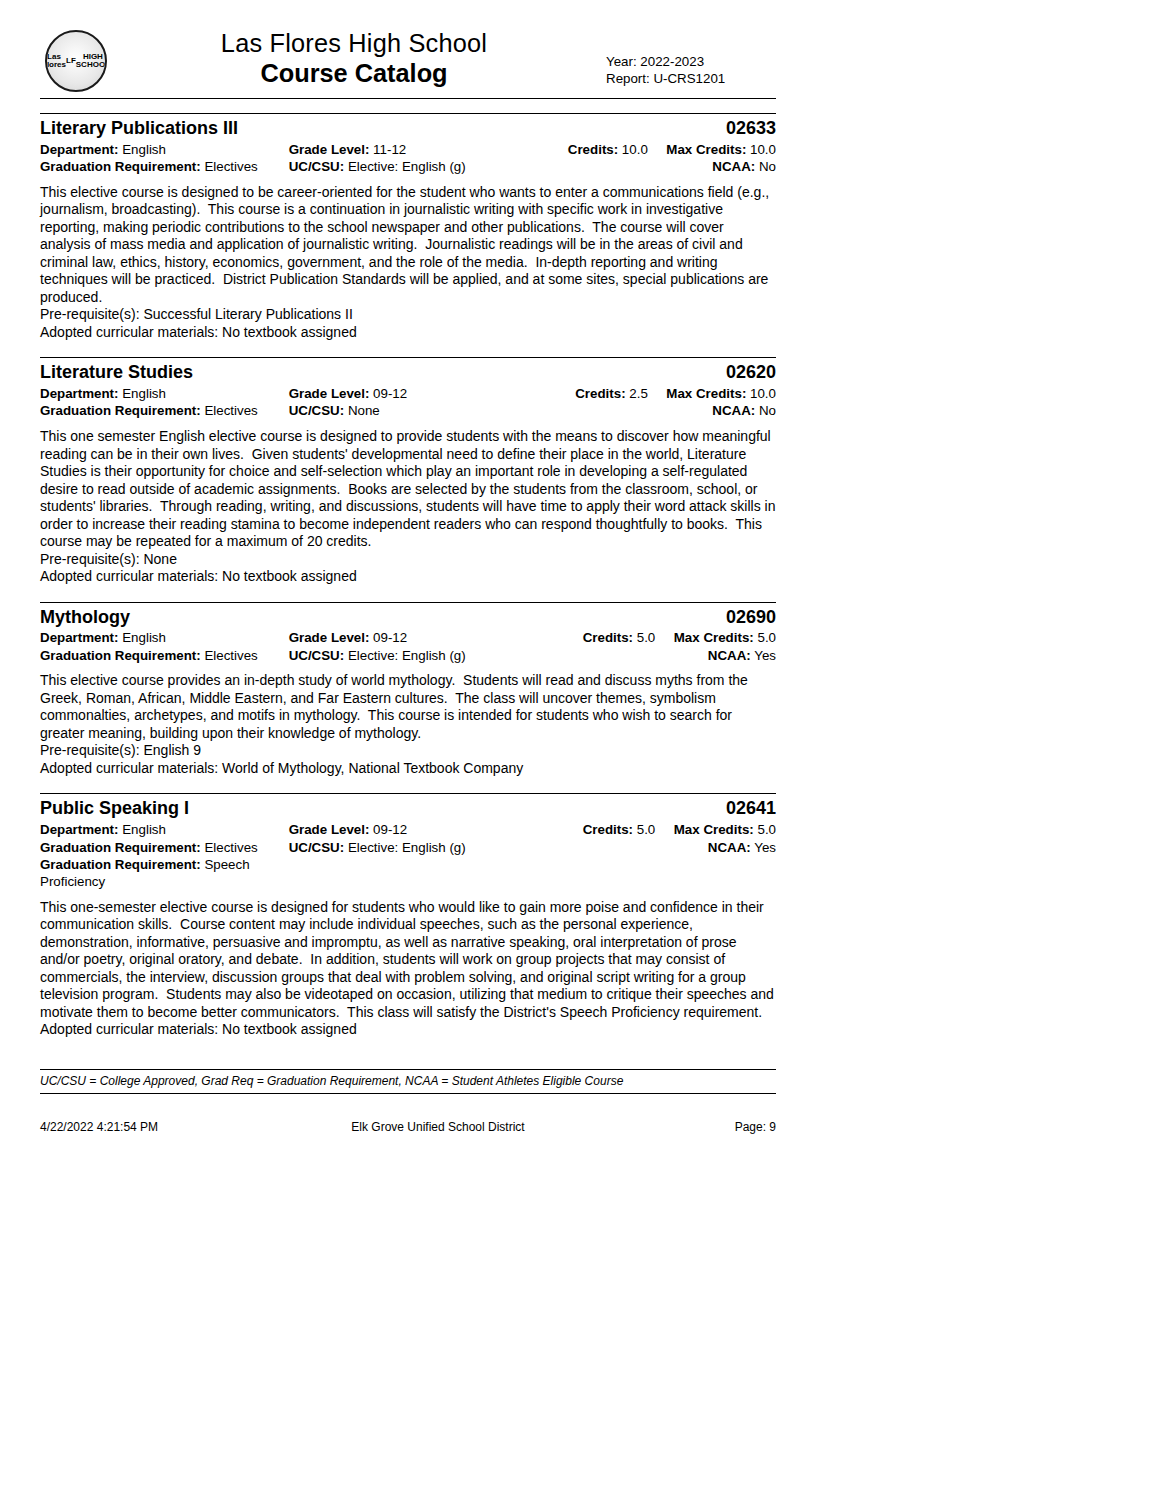Las Flores LF HIGH SCHOOL
Las Flores High School
Course Catalog
Year: 2022-2023
Report: U-CRS1201
Literary Publications III
02633
Department: English
Graduation Requirement: Electives
Grade Level: 11-12
UC/CSU: Elective: English (g)
Credits: 10.0 Max Credits: 10.0
NCAA: No
This elective course is designed to be career-oriented for the student who wants to enter a communications field (e.g., journalism, broadcasting). This course is a continuation in journalistic writing with specific work in investigative reporting, making periodic contributions to the school newspaper and other publications. The course will cover analysis of mass media and application of journalistic writing. Journalistic readings will be in the areas of civil and criminal law, ethics, history, economics, government, and the role of the media. In-depth reporting and writing techniques will be practiced. District Publication Standards will be applied, and at some sites, special publications are produced.
Pre-requisite(s): Successful Literary Publications II
Adopted curricular materials: No textbook assigned
Literature Studies
02620
Department: English
Graduation Requirement: Electives
Grade Level: 09-12
UC/CSU: None
Credits: 2.5 Max Credits: 10.0
NCAA: No
This one semester English elective course is designed to provide students with the means to discover how meaningful reading can be in their own lives. Given students' developmental need to define their place in the world, Literature Studies is their opportunity for choice and self-selection which play an important role in developing a self-regulated desire to read outside of academic assignments. Books are selected by the students from the classroom, school, or students' libraries. Through reading, writing, and discussions, students will have time to apply their word attack skills in order to increase their reading stamina to become independent readers who can respond thoughtfully to books. This course may be repeated for a maximum of 20 credits.
Pre-requisite(s): None
Adopted curricular materials: No textbook assigned
Mythology
02690
Department: English
Graduation Requirement: Electives
Grade Level: 09-12
UC/CSU: Elective: English (g)
Credits: 5.0 Max Credits: 5.0
NCAA: Yes
This elective course provides an in-depth study of world mythology. Students will read and discuss myths from the Greek, Roman, African, Middle Eastern, and Far Eastern cultures. The class will uncover themes, symbolism commonalties, archetypes, and motifs in mythology. This course is intended for students who wish to search for greater meaning, building upon their knowledge of mythology.
Pre-requisite(s): English 9
Adopted curricular materials: World of Mythology, National Textbook Company
Public Speaking I
02641
Department: English
Graduation Requirement: Electives
Graduation Requirement: Speech Proficiency
Grade Level: 09-12
UC/CSU: Elective: English (g)
Credits: 5.0 Max Credits: 5.0
NCAA: Yes
This one-semester elective course is designed for students who would like to gain more poise and confidence in their communication skills. Course content may include individual speeches, such as the personal experience, demonstration, informative, persuasive and impromptu, as well as narrative speaking, oral interpretation of prose and/or poetry, original oratory, and debate. In addition, students will work on group projects that may consist of commercials, the interview, discussion groups that deal with problem solving, and original script writing for a group television program. Students may also be videotaped on occasion, utilizing that medium to critique their speeches and motivate them to become better communicators. This class will satisfy the District's Speech Proficiency requirement.
Adopted curricular materials: No textbook assigned
UC/CSU = College Approved, Grad Req = Graduation Requirement, NCAA = Student Athletes Eligible Course
4/22/2022 4:21:54 PM
Elk Grove Unified School District
Page: 9